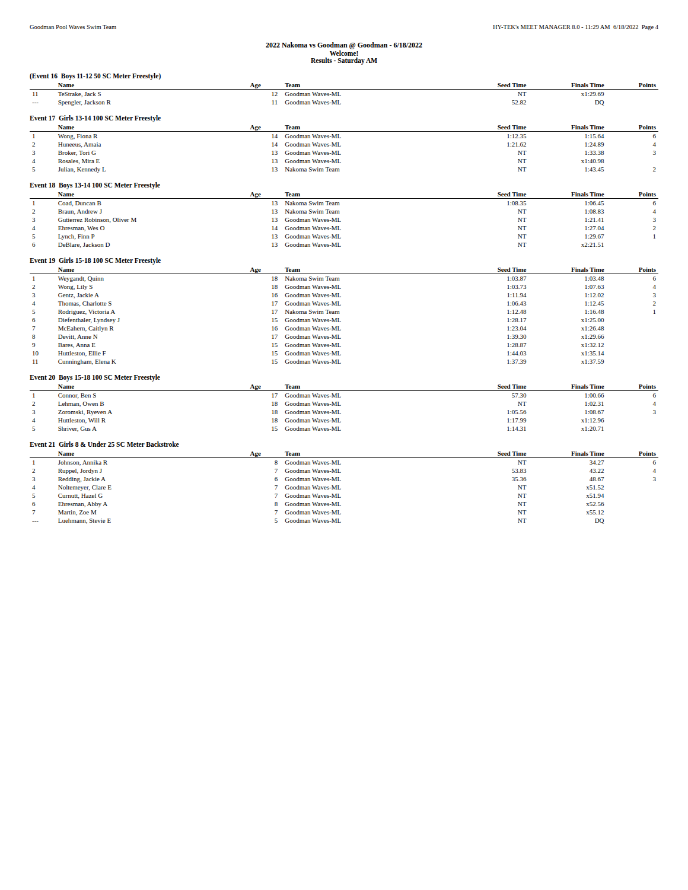Goodman Pool Waves Swim Team
HY-TEK's MEET MANAGER 8.0 - 11:29 AM 6/18/2022 Page 4
2022 Nakoma vs Goodman @ Goodman - 6/18/2022
Welcome!
Results - Saturday AM
(Event 16 Boys 11-12 50 SC Meter Freestyle)
| | Name | Age | Team | Seed Time | Finals Time | Points |
| --- | --- | --- | --- | --- | --- | --- |
| 11 | TeStrake, Jack S | 12 | Goodman Waves-ML | NT | x1:29.69 | |
| --- | Spengler, Jackson R | 11 | Goodman Waves-ML | 52.82 | DQ | |
Event 17 Girls 13-14 100 SC Meter Freestyle
| | Name | Age | Team | Seed Time | Finals Time | Points |
| --- | --- | --- | --- | --- | --- | --- |
| 1 | Wong, Fiona R | 14 | Goodman Waves-ML | 1:12.35 | 1:15.64 | 6 |
| 2 | Huneeus, Amaia | 14 | Goodman Waves-ML | 1:21.62 | 1:24.89 | 4 |
| 3 | Broker, Tori G | 13 | Goodman Waves-ML | NT | 1:33.38 | 3 |
| 4 | Rosales, Mira E | 13 | Goodman Waves-ML | NT | x1:40.98 | |
| 5 | Julian, Kennedy L | 13 | Nakoma Swim Team | NT | 1:43.45 | 2 |
Event 18 Boys 13-14 100 SC Meter Freestyle
| | Name | Age | Team | Seed Time | Finals Time | Points |
| --- | --- | --- | --- | --- | --- | --- |
| 1 | Coad, Duncan B | 13 | Nakoma Swim Team | 1:08.35 | 1:06.45 | 6 |
| 2 | Braun, Andrew J | 13 | Nakoma Swim Team | NT | 1:08.83 | 4 |
| 3 | Gutierrez Robinson, Oliver M | 13 | Goodman Waves-ML | NT | 1:21.41 | 3 |
| 4 | Ehresman, Wes O | 14 | Goodman Waves-ML | NT | 1:27.04 | 2 |
| 5 | Lynch, Finn P | 13 | Goodman Waves-ML | NT | 1:29.67 | 1 |
| 6 | DeBlare, Jackson D | 13 | Goodman Waves-ML | NT | x2:21.51 | |
Event 19 Girls 15-18 100 SC Meter Freestyle
| | Name | Age | Team | Seed Time | Finals Time | Points |
| --- | --- | --- | --- | --- | --- | --- |
| 1 | Weygandt, Quinn | 18 | Nakoma Swim Team | 1:03.87 | 1:03.48 | 6 |
| 2 | Wong, Lily S | 18 | Goodman Waves-ML | 1:03.73 | 1:07.63 | 4 |
| 3 | Gentz, Jackie A | 16 | Goodman Waves-ML | 1:11.94 | 1:12.02 | 3 |
| 4 | Thomas, Charlotte S | 17 | Goodman Waves-ML | 1:06.43 | 1:12.45 | 2 |
| 5 | Rodriguez, Victoria A | 17 | Nakoma Swim Team | 1:12.48 | 1:16.48 | 1 |
| 6 | Diefenthaler, Lyndsey J | 15 | Goodman Waves-ML | 1:28.17 | x1:25.00 | |
| 7 | McEahern, Caitlyn R | 16 | Goodman Waves-ML | 1:23.04 | x1:26.48 | |
| 8 | Devitt, Anne N | 17 | Goodman Waves-ML | 1:39.30 | x1:29.66 | |
| 9 | Bares, Anna E | 15 | Goodman Waves-ML | 1:28.87 | x1:32.12 | |
| 10 | Huttleston, Ellie F | 15 | Goodman Waves-ML | 1:44.03 | x1:35.14 | |
| 11 | Cunningham, Elena K | 15 | Goodman Waves-ML | 1:37.39 | x1:37.59 | |
Event 20 Boys 15-18 100 SC Meter Freestyle
| | Name | Age | Team | Seed Time | Finals Time | Points |
| --- | --- | --- | --- | --- | --- | --- |
| 1 | Connor, Ben S | 17 | Goodman Waves-ML | 57.30 | 1:00.66 | 6 |
| 2 | Lehman, Owen B | 18 | Goodman Waves-ML | NT | 1:02.31 | 4 |
| 3 | Zoromski, Ryeven A | 18 | Goodman Waves-ML | 1:05.56 | 1:08.67 | 3 |
| 4 | Huttleston, Will R | 18 | Goodman Waves-ML | 1:17.99 | x1:12.96 | |
| 5 | Shriver, Gus A | 15 | Goodman Waves-ML | 1:14.31 | x1:20.71 | |
Event 21 Girls 8 & Under 25 SC Meter Backstroke
| | Name | Age | Team | Seed Time | Finals Time | Points |
| --- | --- | --- | --- | --- | --- | --- |
| 1 | Johnson, Annika R | 8 | Goodman Waves-ML | NT | 34.27 | 6 |
| 2 | Ruppel, Jordyn J | 7 | Goodman Waves-ML | 53.83 | 43.22 | 4 |
| 3 | Redding, Jackie A | 6 | Goodman Waves-ML | 35.36 | 48.67 | 3 |
| 4 | Noltemeyer, Clare E | 7 | Goodman Waves-ML | NT | x51.52 | |
| 5 | Curnutt, Hazel G | 7 | Goodman Waves-ML | NT | x51.94 | |
| 6 | Ehresman, Abby A | 8 | Goodman Waves-ML | NT | x52.56 | |
| 7 | Martin, Zoe M | 7 | Goodman Waves-ML | NT | x55.12 | |
| --- | Luehmann, Stevie E | 5 | Goodman Waves-ML | NT | DQ | |